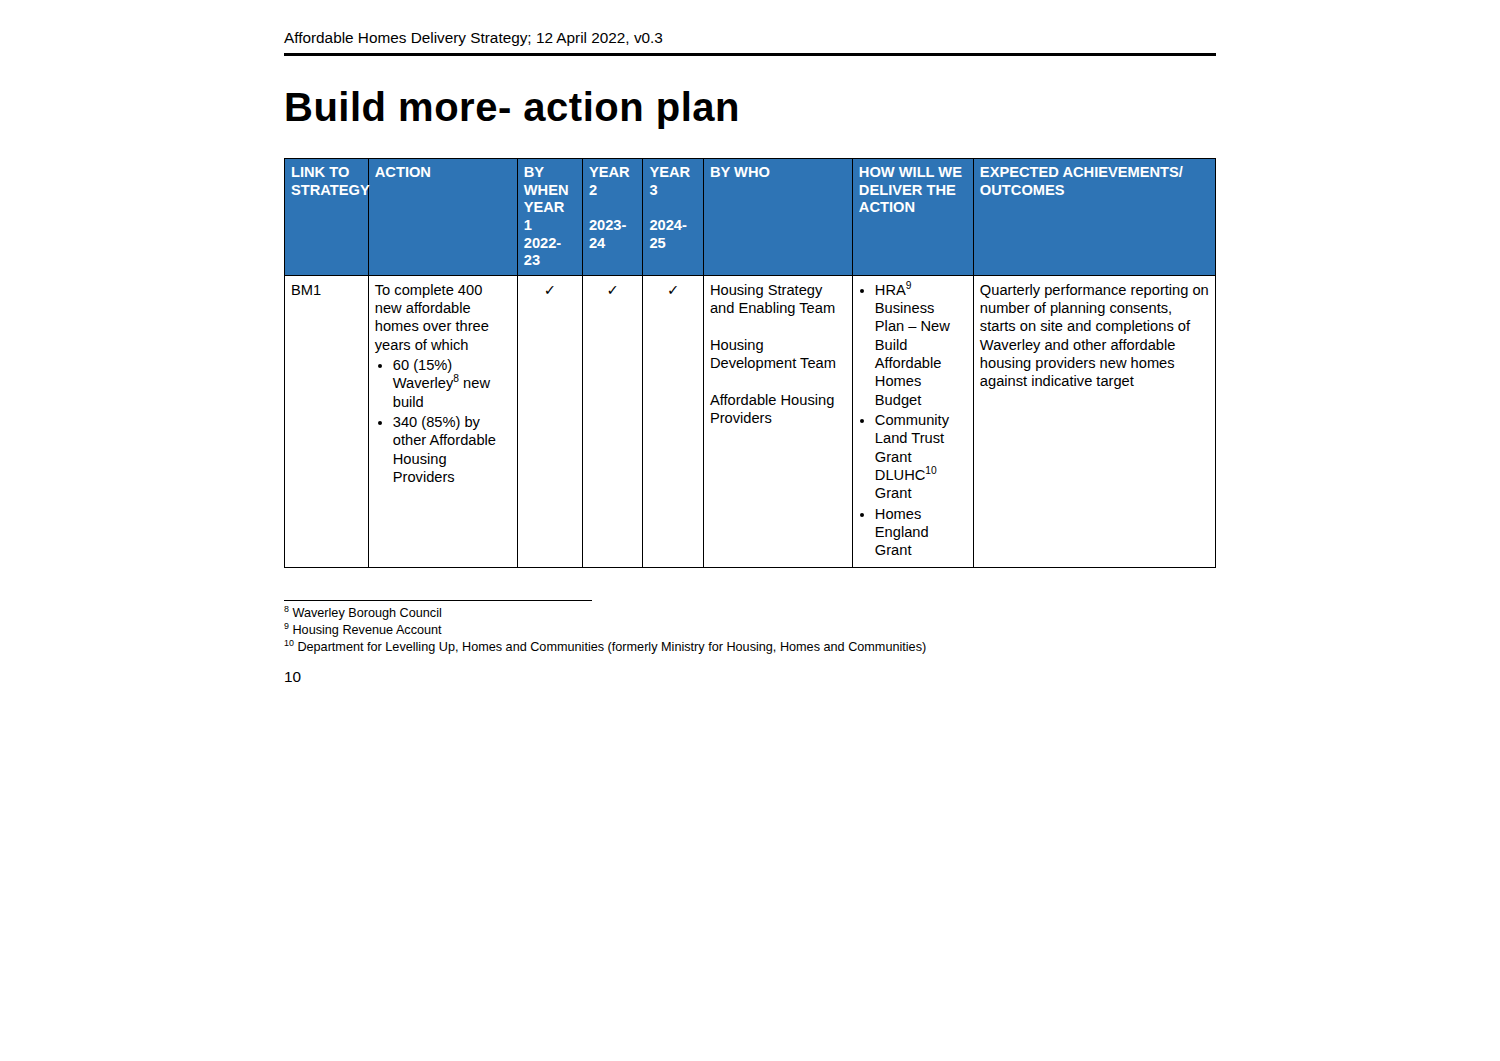Affordable Homes Delivery Strategy; 12 April 2022, v0.3
Build more- action plan
| LINK TO STRATEGY | ACTION | BY WHEN YEAR 1 2022-23 | YEAR 2 2023-24 | YEAR 3 2024-25 | BY WHO | HOW WILL WE DELIVER THE ACTION | EXPECTED ACHIEVEMENTS/ OUTCOMES |
| --- | --- | --- | --- | --- | --- | --- | --- |
| BM1 | To complete 400 new affordable homes over three years of which 60 (15%) Waverley 8 new build 340 (85%) by other Affordable Housing Providers | ✓ | ✓ | ✓ | Housing Strategy and Enabling Team Housing Development Team Affordable Housing Providers | HRA 9 Business Plan – New Build Affordable Homes Budget Community Land Trust Grant DLUHC 10 Grant Homes England Grant | Quarterly performance reporting on number of planning consents, starts on site and completions of Waverley and other affordable housing providers new homes against indicative target |
8 Waverley Borough Council
9 Housing Revenue Account
10 Department for Levelling Up, Homes and Communities (formerly Ministry for Housing, Homes and Communities)
10